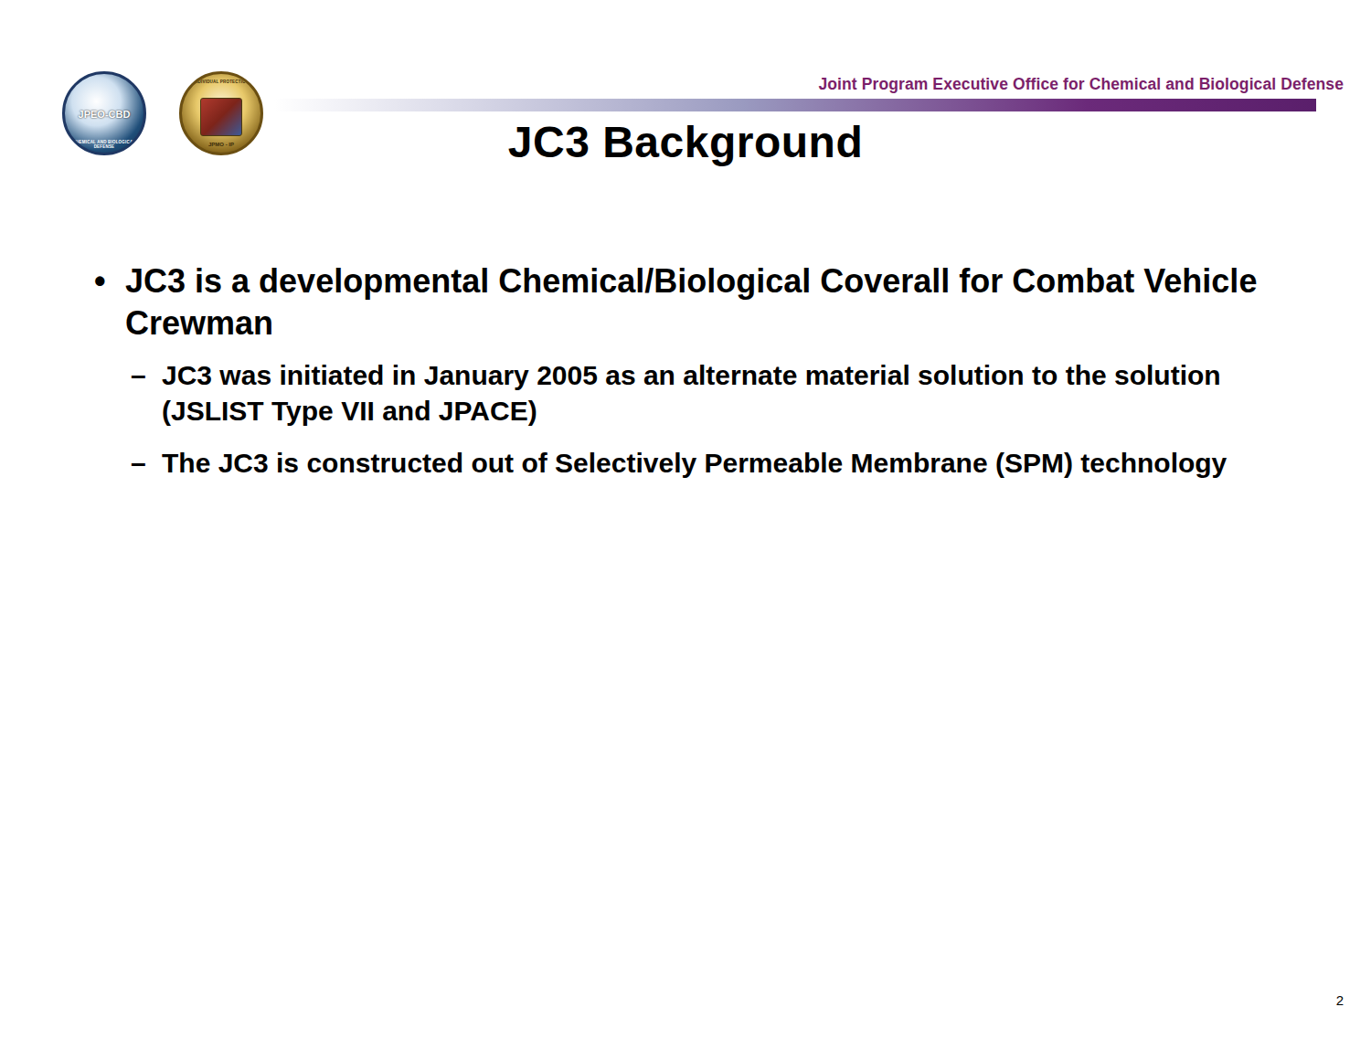Joint Program Executive Office for Chemical and Biological Defense
JC3 Background
JC3 is a developmental Chemical/Biological Coverall for Combat Vehicle Crewman
JC3 was initiated in January 2005 as an alternate material solution to the solution (JSLIST Type VII and JPACE)
The JC3 is constructed out of Selectively Permeable Membrane (SPM) technology
2